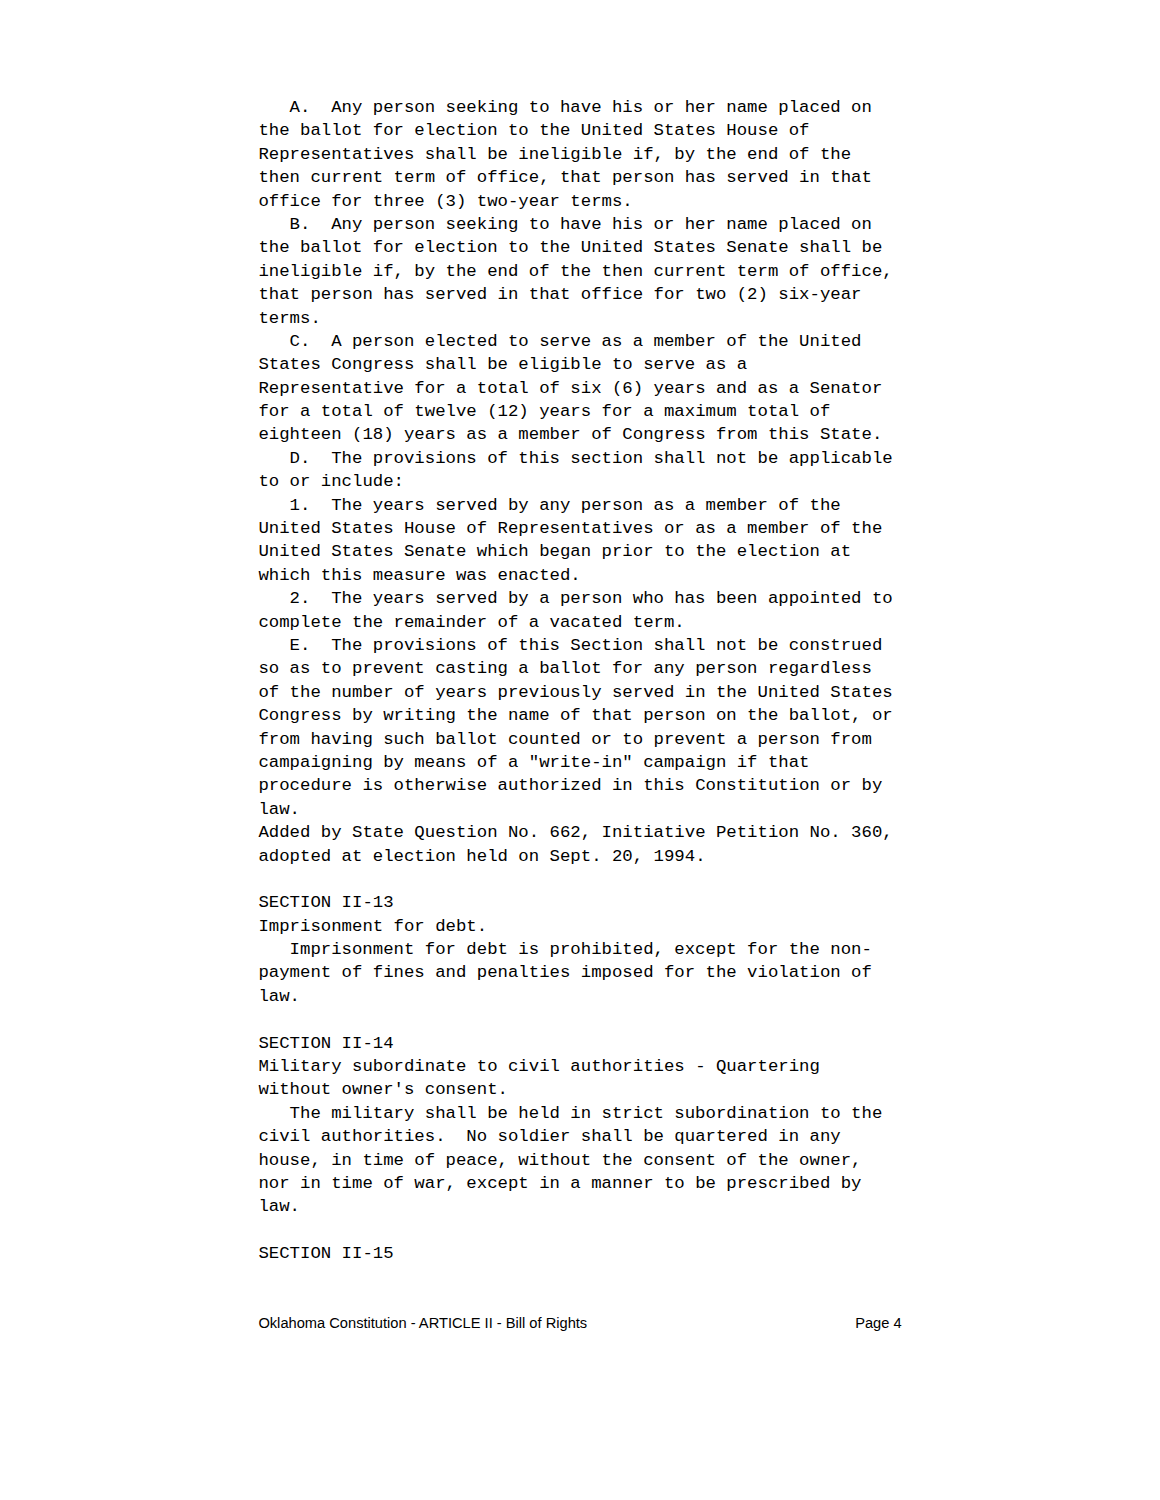A. Any person seeking to have his or her name placed on the ballot for election to the United States House of Representatives shall be ineligible if, by the end of the then current term of office, that person has served in that office for three (3) two-year terms.
B. Any person seeking to have his or her name placed on the ballot for election to the United States Senate shall be ineligible if, by the end of the then current term of office, that person has served in that office for two (2) six-year terms.
C. A person elected to serve as a member of the United States Congress shall be eligible to serve as a Representative for a total of six (6) years and as a Senator for a total of twelve (12) years for a maximum total of eighteen (18) years as a member of Congress from this State.
D. The provisions of this section shall not be applicable to or include:
1. The years served by any person as a member of the United States House of Representatives or as a member of the United States Senate which began prior to the election at which this measure was enacted.
2. The years served by a person who has been appointed to complete the remainder of a vacated term.
E. The provisions of this Section shall not be construed so as to prevent casting a ballot for any person regardless of the number of years previously served in the United States Congress by writing the name of that person on the ballot, or from having such ballot counted or to prevent a person from campaigning by means of a "write-in" campaign if that procedure is otherwise authorized in this Constitution or by law.
Added by State Question No. 662, Initiative Petition No. 360, adopted at election held on Sept. 20, 1994.
SECTION II-13
Imprisonment for debt.
Imprisonment for debt is prohibited, except for the non-payment of fines and penalties imposed for the violation of law.
SECTION II-14
Military subordinate to civil authorities - Quartering without owner's consent.
The military shall be held in strict subordination to the civil authorities. No soldier shall be quartered in any house, in time of peace, without the consent of the owner, nor in time of war, except in a manner to be prescribed by law.
SECTION II-15
Oklahoma Constitution - ARTICLE II - Bill of Rights Page 4